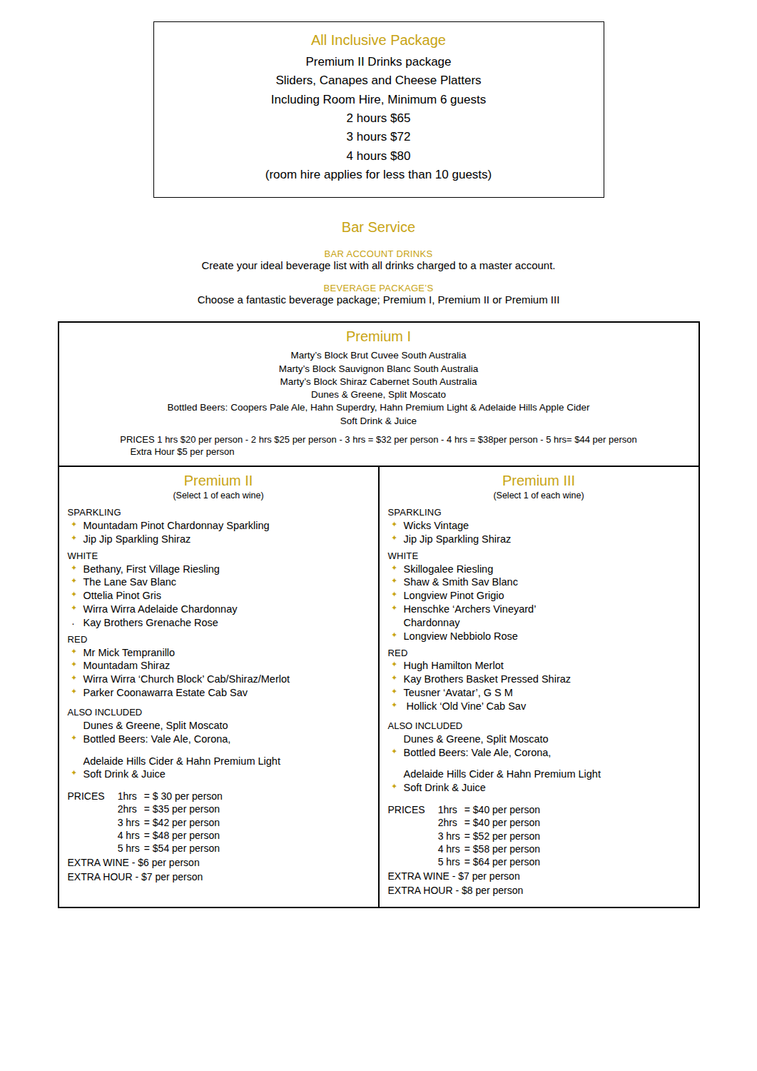All Inclusive Package
Premium II Drinks package
Sliders, Canapes and Cheese Platters
Including Room Hire, Minimum 6 guests
2 hours $65
3 hours $72
4 hours $80
(room hire applies for less than 10 guests)
Bar Service
BAR ACCOUNT DRINKS
Create your ideal beverage list with all drinks charged to a master account.
BEVERAGE PACKAGE’S
Choose a fantastic beverage package; Premium I, Premium II or Premium III
Premium I
Marty’s Block Brut Cuvee South Australia
Marty’s Block Sauvignon Blanc South Australia
Marty’s Block Shiraz Cabernet South Australia
Dunes & Greene, Split Moscato
Bottled Beers: Coopers Pale Ale, Hahn Superdry, Hahn Premium Light & Adelaide Hills Apple Cider
Soft Drink & Juice
PRICES 1 hrs $20 per person - 2 hrs $25 per person - 3 hrs = $32 per person - 4 hrs = $38per person - 5 hrs= $44 per person
Extra Hour $5 per person
Premium II
(Select 1 of each wine)
SPARKLING
Mountadam Pinot Chardonnay Sparkling
Jip Jip Sparkling Shiraz
WHITE
Bethany, First Village Riesling
The Lane Sav Blanc
Ottelia Pinot Gris
Wirra Wirra Adelaide Chardonnay
Kay Brothers Grenache Rose
RED
Mr Mick Tempranillo
Mountadam Shiraz
Wirra Wirra ‘Church Block’ Cab/Shiraz/Merlot
Parker Coonawarra Estate Cab Sav
ALSO INCLUDED
Dunes & Greene, Split Moscato
Bottled Beers: Vale Ale, Corona,
Adelaide Hills Cider & Hahn Premium Light
Soft Drink & Juice
| PRICES | 1hrs | = $ 30 per person |
| | 2hrs | = $35 per person |
| | 3 hrs | = $42 per person |
| | 4 hrs | = $48 per person |
| | 5 hrs | = $54 per person |
EXTRA WINE - $6 per person
EXTRA HOUR - $7 per person
Premium III
(Select 1 of each wine)
SPARKLING
Wicks Vintage
Jip Jip Sparkling Shiraz
WHITE
Skillogalee Riesling
Shaw & Smith Sav Blanc
Longview Pinot Grigio
Henschke ‘Archers Vineyard’
Chardonnay
Longview Nebbiolo Rose
RED
Hugh Hamilton Merlot
Kay Brothers Basket Pressed Shiraz
Teusner ‘Avatar’, G S M
Hollick ‘Old Vine’ Cab Sav
ALSO INCLUDED
Dunes & Greene, Split Moscato
Bottled Beers: Vale Ale, Corona,
Adelaide Hills Cider & Hahn Premium Light
Soft Drink & Juice
| PRICES | 1hrs | = $40 per person |
| | 2hrs | = $40 per person |
| | 3 hrs | = $52 per person |
| | 4 hrs | = $58 per person |
| | 5 hrs | = $64 per person |
EXTRA WINE - $7 per person
EXTRA HOUR - $8 per person